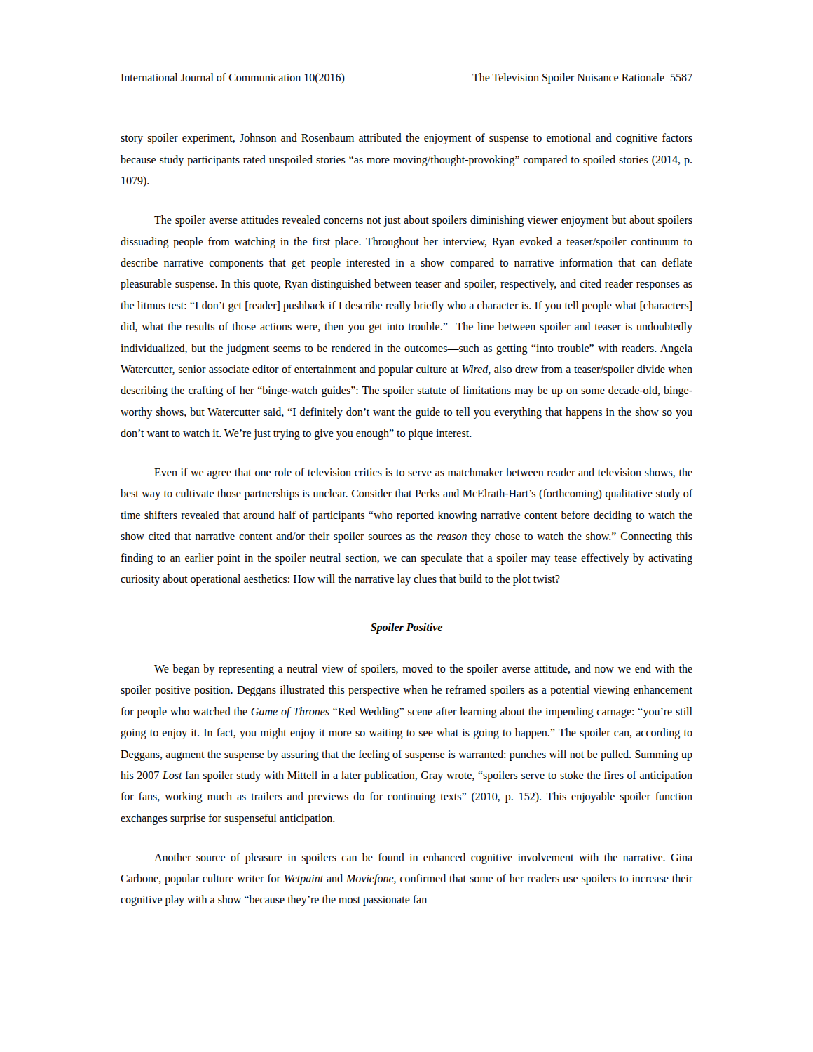International Journal of Communication 10(2016) The Television Spoiler Nuisance Rationale 5587
story spoiler experiment, Johnson and Rosenbaum attributed the enjoyment of suspense to emotional and cognitive factors because study participants rated unspoiled stories “as more moving/thought-provoking” compared to spoiled stories (2014, p. 1079).
The spoiler averse attitudes revealed concerns not just about spoilers diminishing viewer enjoyment but about spoilers dissuading people from watching in the first place. Throughout her interview, Ryan evoked a teaser/spoiler continuum to describe narrative components that get people interested in a show compared to narrative information that can deflate pleasurable suspense. In this quote, Ryan distinguished between teaser and spoiler, respectively, and cited reader responses as the litmus test: “I don’t get [reader] pushback if I describe really briefly who a character is. If you tell people what [characters] did, what the results of those actions were, then you get into trouble.” The line between spoiler and teaser is undoubtedly individualized, but the judgment seems to be rendered in the outcomes—such as getting “into trouble” with readers. Angela Watercutter, senior associate editor of entertainment and popular culture at Wired, also drew from a teaser/spoiler divide when describing the crafting of her “binge-watch guides”: The spoiler statute of limitations may be up on some decade-old, binge-worthy shows, but Watercutter said, “I definitely don’t want the guide to tell you everything that happens in the show so you don’t want to watch it. We’re just trying to give you enough” to pique interest.
Even if we agree that one role of television critics is to serve as matchmaker between reader and television shows, the best way to cultivate those partnerships is unclear. Consider that Perks and McElrath-Hart’s (forthcoming) qualitative study of time shifters revealed that around half of participants “who reported knowing narrative content before deciding to watch the show cited that narrative content and/or their spoiler sources as the reason they chose to watch the show.” Connecting this finding to an earlier point in the spoiler neutral section, we can speculate that a spoiler may tease effectively by activating curiosity about operational aesthetics: How will the narrative lay clues that build to the plot twist?
Spoiler Positive
We began by representing a neutral view of spoilers, moved to the spoiler averse attitude, and now we end with the spoiler positive position. Deggans illustrated this perspective when he reframed spoilers as a potential viewing enhancement for people who watched the Game of Thrones “Red Wedding” scene after learning about the impending carnage: “you’re still going to enjoy it. In fact, you might enjoy it more so waiting to see what is going to happen.” The spoiler can, according to Deggans, augment the suspense by assuring that the feeling of suspense is warranted: punches will not be pulled. Summing up his 2007 Lost fan spoiler study with Mittell in a later publication, Gray wrote, “spoilers serve to stoke the fires of anticipation for fans, working much as trailers and previews do for continuing texts” (2010, p. 152). This enjoyable spoiler function exchanges surprise for suspenseful anticipation.
Another source of pleasure in spoilers can be found in enhanced cognitive involvement with the narrative. Gina Carbone, popular culture writer for Wetpaint and Moviefone, confirmed that some of her readers use spoilers to increase their cognitive play with a show “because they’re the most passionate fan